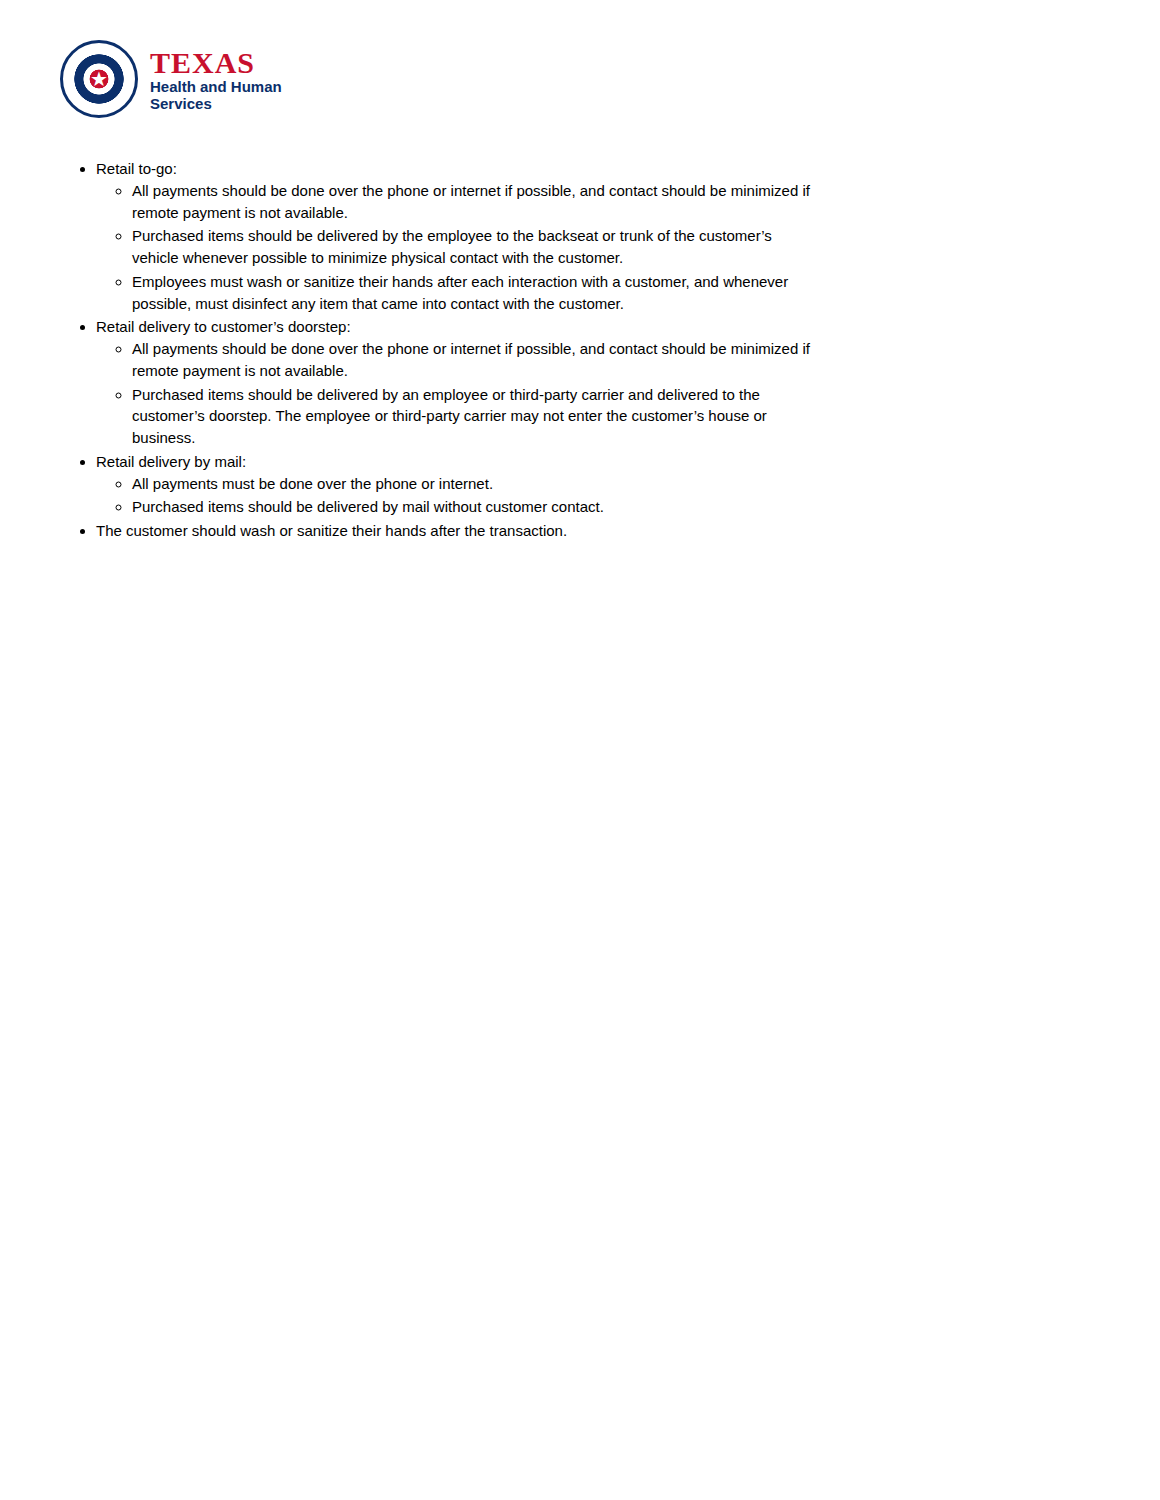TEXAS
Health and Human
Services
Retail to-go:
All payments should be done over the phone or internet if possible, and contact should be minimized if remote payment is not available.
Purchased items should be delivered by the employee to the backseat or trunk of the customer’s vehicle whenever possible to minimize physical contact with the customer.
Employees must wash or sanitize their hands after each interaction with a customer, and whenever possible, must disinfect any item that came into contact with the customer.
Retail delivery to customer’s doorstep:
All payments should be done over the phone or internet if possible, and contact should be minimized if remote payment is not available.
Purchased items should be delivered by an employee or third-party carrier and delivered to the customer’s doorstep. The employee or third-party carrier may not enter the customer’s house or business.
Retail delivery by mail:
All payments must be done over the phone or internet.
Purchased items should be delivered by mail without customer contact.
The customer should wash or sanitize their hands after the transaction.